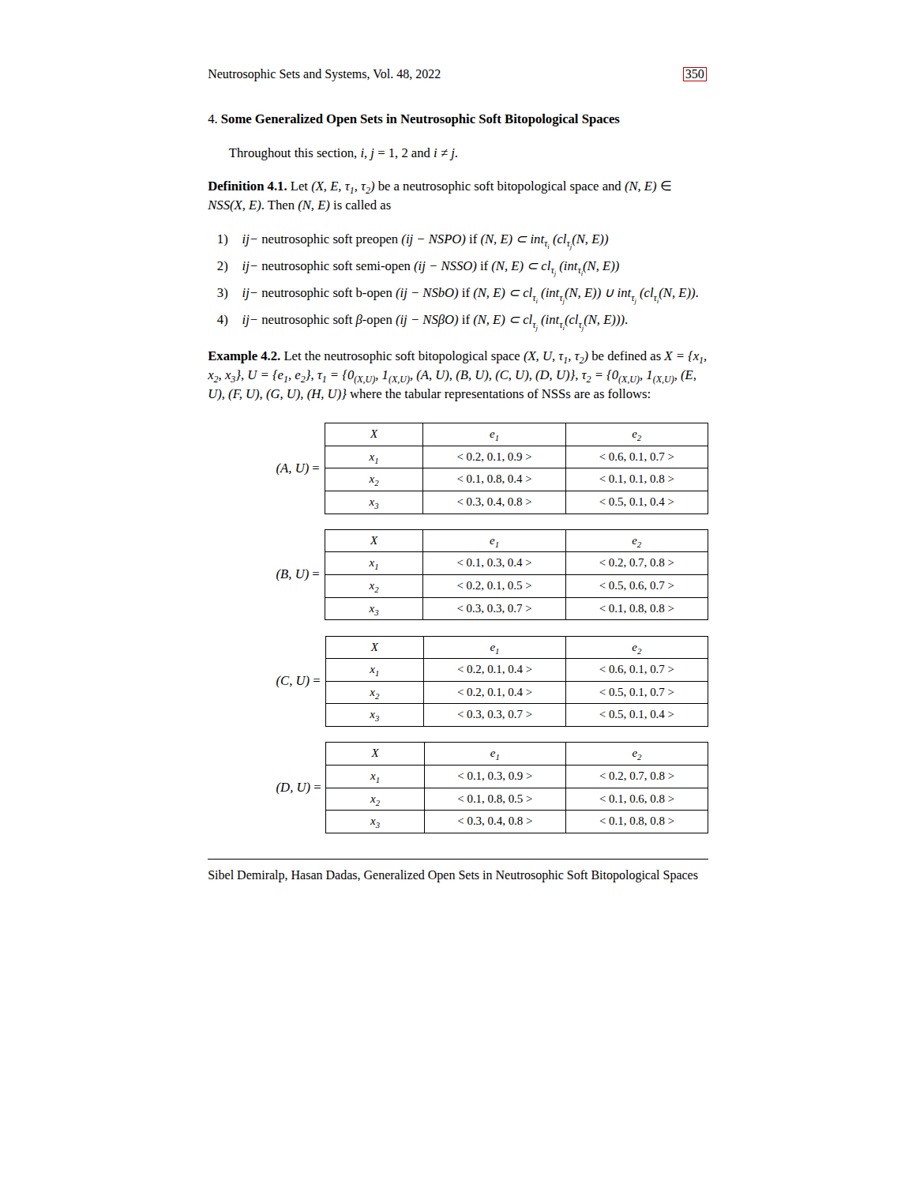Neutrosophic Sets and Systems, Vol. 48, 2022
350
4. Some Generalized Open Sets in Neutrosophic Soft Bitopological Spaces
Throughout this section, i, j = 1, 2 and i ≠ j.
Definition 4.1. Let (X, E, τ1, τ2) be a neutrosophic soft bitopological space and (N, E) ∈ NSS(X, E). Then (N, E) is called as
1) ij− neutrosophic soft preopen (ij − NSPO) if (N, E) ⊂ intτi (clτj(N, E))
2) ij− neutrosophic soft semi-open (ij − NSSO) if (N, E) ⊂ clτj (intτi(N, E))
3) ij− neutrosophic soft b-open (ij − NSbO) if (N, E) ⊂ clτi (intτj(N, E)) ∪ intτj (clτi(N, E)).
4) ij− neutrosophic soft β-open (ij − NSβO) if (N, E) ⊂ clτj (intτi(clτj(N, E))).
Example 4.2. Let the neutrosophic soft bitopological space (X, U, τ1, τ2) be defined as X = {x1, x2, x3}, U = {e1, e2}, τ1 = {0(X,U), 1(X,U), (A, U), (B, U), (C, U), (D, U)}, τ2 = {0(X,U), 1(X,U), (E, U), (F, U), (G, U), (H, U)} where the tabular representations of NSSs are as follows:
(A, U) =
| X | e 1 | e 2 |
| --- | --- | --- |
| x 1 | < 0.2, 0.1, 0.9 > | < 0.6, 0.1, 0.7 > |
| x 2 | < 0.1, 0.8, 0.4 > | < 0.1, 0.1, 0.8 > |
| x 3 | < 0.3, 0.4, 0.8 > | < 0.5, 0.1, 0.4 > |
(B, U) =
| X | e 1 | e 2 |
| --- | --- | --- |
| x 1 | < 0.1, 0.3, 0.4 > | < 0.2, 0.7, 0.8 > |
| x 2 | < 0.2, 0.1, 0.5 > | < 0.5, 0.6, 0.7 > |
| x 3 | < 0.3, 0.3, 0.7 > | < 0.1, 0.8, 0.8 > |
(C, U) =
| X | e 1 | e 2 |
| --- | --- | --- |
| x 1 | < 0.2, 0.1, 0.4 > | < 0.6, 0.1, 0.7 > |
| x 2 | < 0.2, 0.1, 0.4 > | < 0.5, 0.1, 0.7 > |
| x 3 | < 0.3, 0.3, 0.7 > | < 0.5, 0.1, 0.4 > |
(D, U) =
| X | e 1 | e 2 |
| --- | --- | --- |
| x 1 | < 0.1, 0.3, 0.9 > | < 0.2, 0.7, 0.8 > |
| x 2 | < 0.1, 0.8, 0.5 > | < 0.1, 0.6, 0.8 > |
| x 3 | < 0.3, 0.4, 0.8 > | < 0.1, 0.8, 0.8 > |
Sibel Demiralp, Hasan Dadas, Generalized Open Sets in Neutrosophic Soft Bitopological Spaces